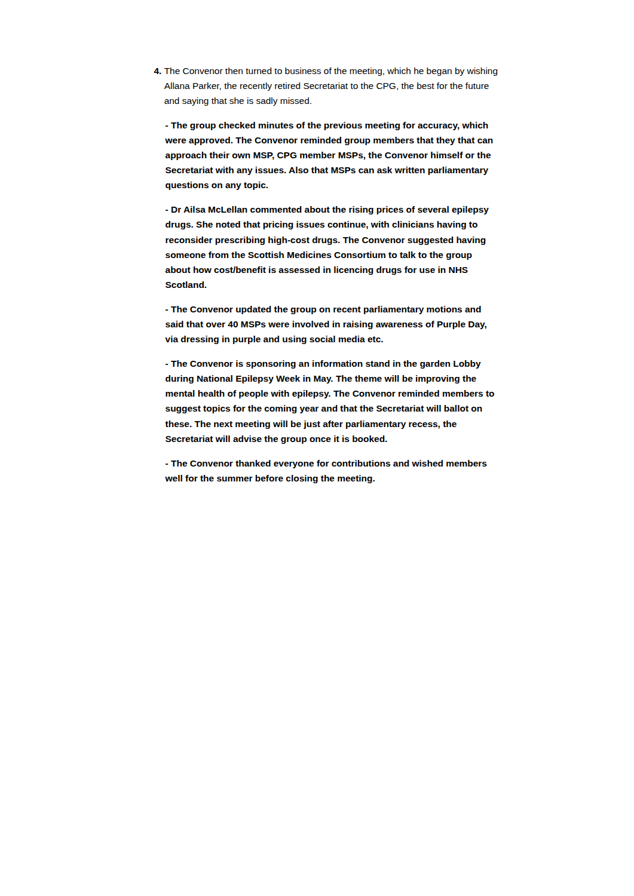The Convenor then turned to business of the meeting, which he began by wishing Allana Parker, the recently retired Secretariat to the CPG, the best for the future and saying that she is sadly missed.
- The group checked minutes of the previous meeting for accuracy, which were approved. The Convenor reminded group members that they that can approach their own MSP, CPG member MSPs, the Convenor himself or the Secretariat with any issues. Also that MSPs can ask written parliamentary questions on any topic.
- Dr Ailsa McLellan commented about the rising prices of several epilepsy drugs. She noted that pricing issues continue, with clinicians having to reconsider prescribing high-cost drugs. The Convenor suggested having someone from the Scottish Medicines Consortium to talk to the group about how cost/benefit is assessed in licencing drugs for use in NHS Scotland.
- The Convenor updated the group on recent parliamentary motions and said that over 40 MSPs were involved in raising awareness of Purple Day, via dressing in purple and using social media etc.
- The Convenor is sponsoring an information stand in the garden Lobby during National Epilepsy Week in May. The theme will be improving the mental health of people with epilepsy. The Convenor reminded members to suggest topics for the coming year and that the Secretariat will ballot on these. The next meeting will be just after parliamentary recess, the Secretariat will advise the group once it is booked.
- The Convenor thanked everyone for contributions and wished members well for the summer before closing the meeting.